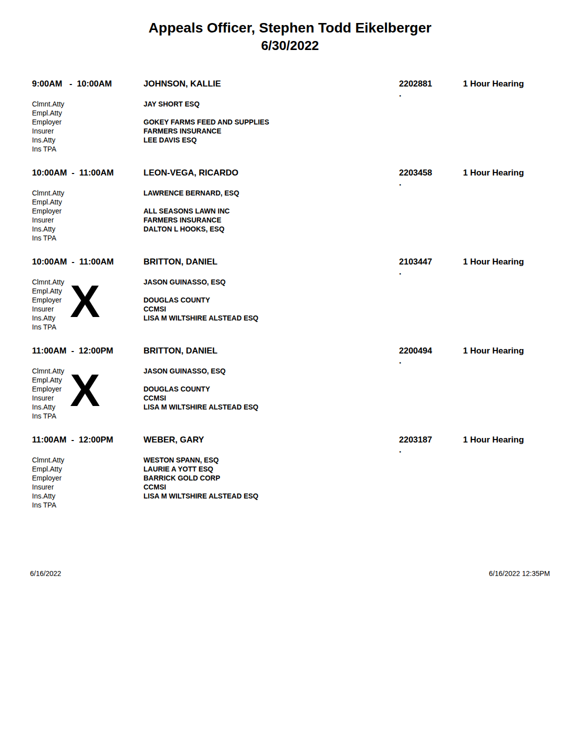Appeals Officer, Stephen Todd Eikelberger
6/30/2022
| 9:00AM - 10:00AM | JOHNSON, KALLIE | 2202881 . | 1 Hour Hearing |
| Clmnt.Atty | JAY SHORT ESQ |
| Empl.Atty | |
| Employer | GOKEY FARMS FEED AND SUPPLIES |
| Insurer | FARMERS INSURANCE |
| Ins.Atty | LEE DAVIS ESQ |
| Ins TPA | |
| 10:00AM - 11:00AM | LEON-VEGA, RICARDO | 2203458 . | 1 Hour Hearing |
| Clmnt.Atty | LAWRENCE BERNARD, ESQ |
| Empl.Atty | |
| Employer | ALL SEASONS LAWN INC |
| Insurer | FARMERS INSURANCE |
| Ins.Atty | DALTON L HOOKS, ESQ |
| Ins TPA | |
| 10:00AM - 11:00AM | BRITTON, DANIEL | 2103447 . | 1 Hour Hearing |
| Clmnt.Atty | JASON GUINASSO, ESQ |
| Empl.Atty | |
| Employer | DOUGLAS COUNTY |
| Insurer | CCMSI |
| Ins.Atty | LISA M WILTSHIRE ALSTEAD ESQ |
| Ins TPA | |
X
| 11:00AM - 12:00PM | BRITTON, DANIEL | 2200494 . | 1 Hour Hearing |
| Clmnt.Atty | JASON GUINASSO, ESQ |
| Empl.Atty | |
| Employer | DOUGLAS COUNTY |
| Insurer | CCMSI |
| Ins.Atty | LISA M WILTSHIRE ALSTEAD ESQ |
| Ins TPA | |
X
| 11:00AM - 12:00PM | WEBER, GARY | 2203187 . | 1 Hour Hearing |
| Clmnt.Atty | WESTON SPANN, ESQ |
| Empl.Atty | LAURIE A YOTT ESQ |
| Employer | BARRICK GOLD CORP |
| Insurer | CCMSI |
| Ins.Atty | LISA M WILTSHIRE ALSTEAD ESQ |
| Ins TPA | |
6/16/2022 6/16/2022 12:35PM